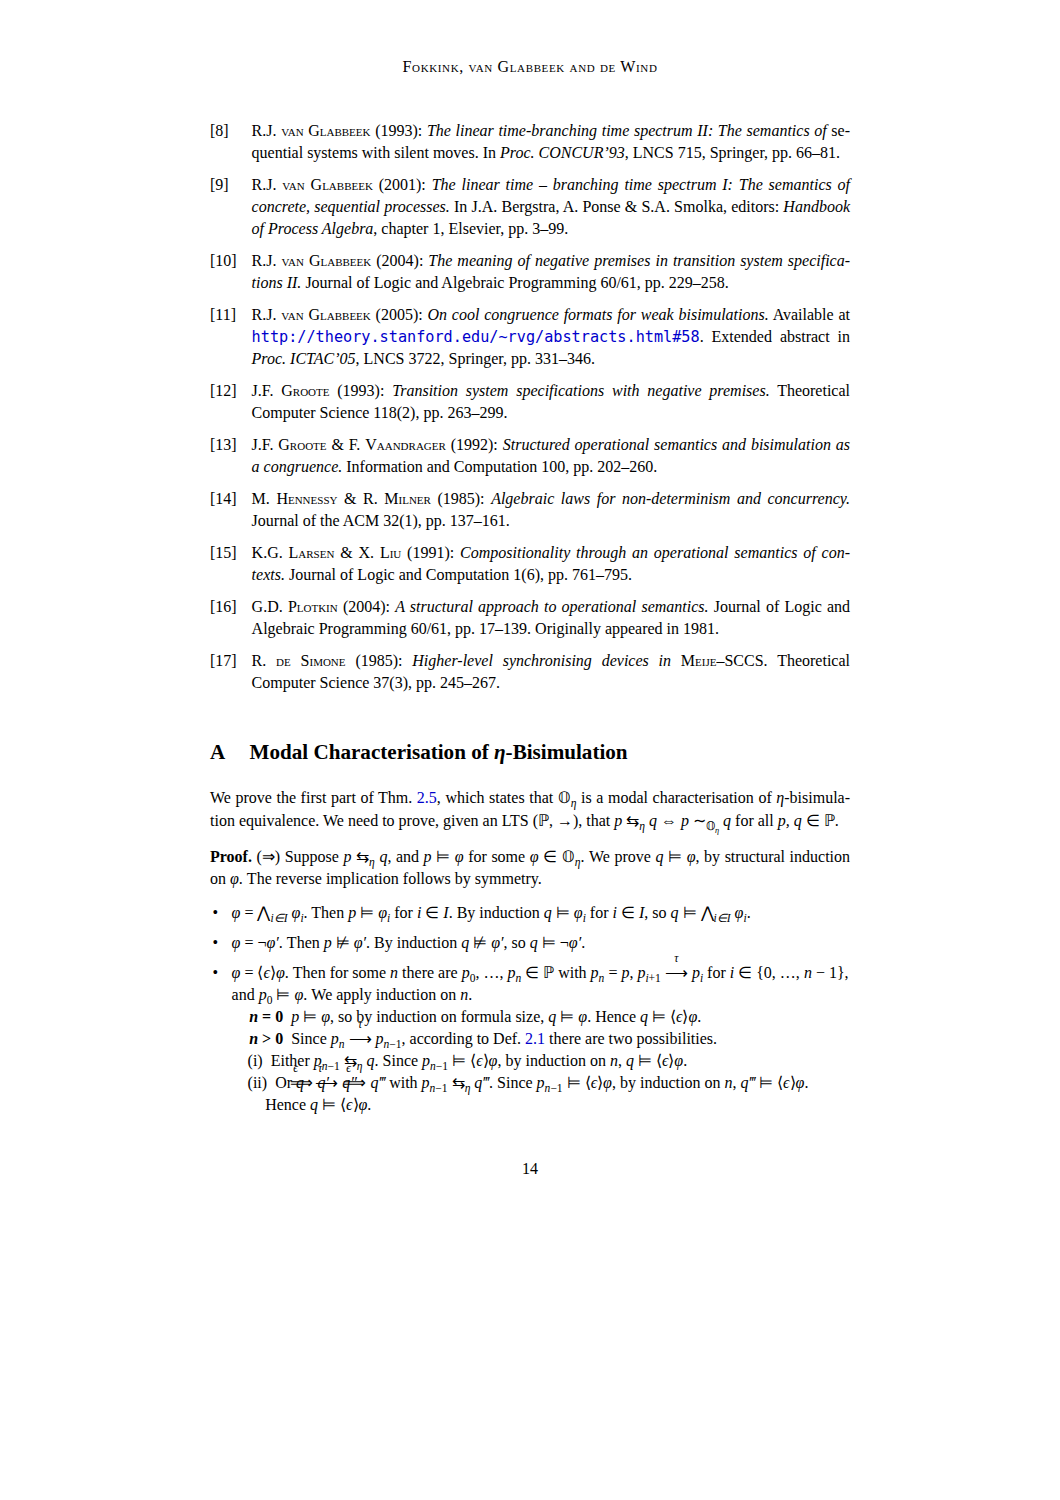Fokkink, van Glabbeek and de Wind
[8] R.J. van Glabbeek (1993): The linear time-branching time spectrum II: The semantics of sequential systems with silent moves. In Proc. CONCUR’93, LNCS 715, Springer, pp. 66–81.
[9] R.J. van Glabbeek (2001): The linear time – branching time spectrum I: The semantics of concrete, sequential processes. In J.A. Bergstra, A. Ponse & S.A. Smolka, editors: Handbook of Process Algebra, chapter 1, Elsevier, pp. 3–99.
[10] R.J. van Glabbeek (2004): The meaning of negative premises in transition system specifications II. Journal of Logic and Algebraic Programming 60/61, pp. 229–258.
[11] R.J. van Glabbeek (2005): On cool congruence formats for weak bisimulations. Available at http://theory.stanford.edu/~rvg/abstracts.html#58. Extended abstract in Proc. ICTAC’05, LNCS 3722, Springer, pp. 331–346.
[12] J.F. Groote (1993): Transition system specifications with negative premises. Theoretical Computer Science 118(2), pp. 263–299.
[13] J.F. Groote & F. Vaandrager (1992): Structured operational semantics and bisimulation as a congruence. Information and Computation 100, pp. 202–260.
[14] M. Hennessy & R. Milner (1985): Algebraic laws for non-determinism and concurrency. Journal of the ACM 32(1), pp. 137–161.
[15] K.G. Larsen & X. Liu (1991): Compositionality through an operational semantics of contexts. Journal of Logic and Computation 1(6), pp. 761–795.
[16] G.D. Plotkin (2004): A structural approach to operational semantics. Journal of Logic and Algebraic Programming 60/61, pp. 17–139. Originally appeared in 1981.
[17] R. de Simone (1985): Higher-level synchronising devices in Meije–SCCS. Theoretical Computer Science 37(3), pp. 245–267.
AModal Characterisation of η-Bisimulation
We prove the first part of Thm. 2.5, which states that 𝕆η is a modal characterisation of η-bisimulation equivalence. We need to prove, given an LTS (ℙ, →), that p ⇆η q ⇔ p ∼𝕆η q for all p, q ∈ ℙ.
Proof. (⇒) Suppose p ⇆η q, and p ⊨ φ for some φ ∈ 𝕆η. We prove q ⊨ φ, by structural induction on φ. The reverse implication follows by symmetry.
φ = ⋀i∈I φi. Then p ⊨ φi for i ∈ I. By induction q ⊨ φi for i ∈ I, so q ⊨ ⋀i∈I φi.
φ = ¬φ′. Then p ⊭ φ′. By induction q ⊭ φ′, so q ⊨ ¬φ′.
φ = ⟨ϵ⟩φ. Then for some n there are p0, …, pn ∈ ℙ with pn = p, pi+1 τ⟶ pi for i ∈ {0, …, n − 1}, and p0 ⊨ φ. We apply induction on n. n = 0 p ⊨ φ, so by induction on formula size, q ⊨ φ. Hence q ⊨ ⟨ϵ⟩φ. n > 0 Since pn τ⟶ pn−1, according to Def. 2.1 there are two possibilities. (i) Either pn−1 ⇆η q. Since pn−1 ⊨ ⟨ϵ⟩φ, by induction on n, q ⊨ ⟨ϵ⟩φ. (ii) Or q ϵ⟹ q′ τ⟶ q″ ϵ⟹ q‴ with pn−1 ⇆η q‴. Since pn−1 ⊨ ⟨ϵ⟩φ, by induction on n, q‴ ⊨ ⟨ϵ⟩φ. Hence q ⊨ ⟨ϵ⟩φ.
14